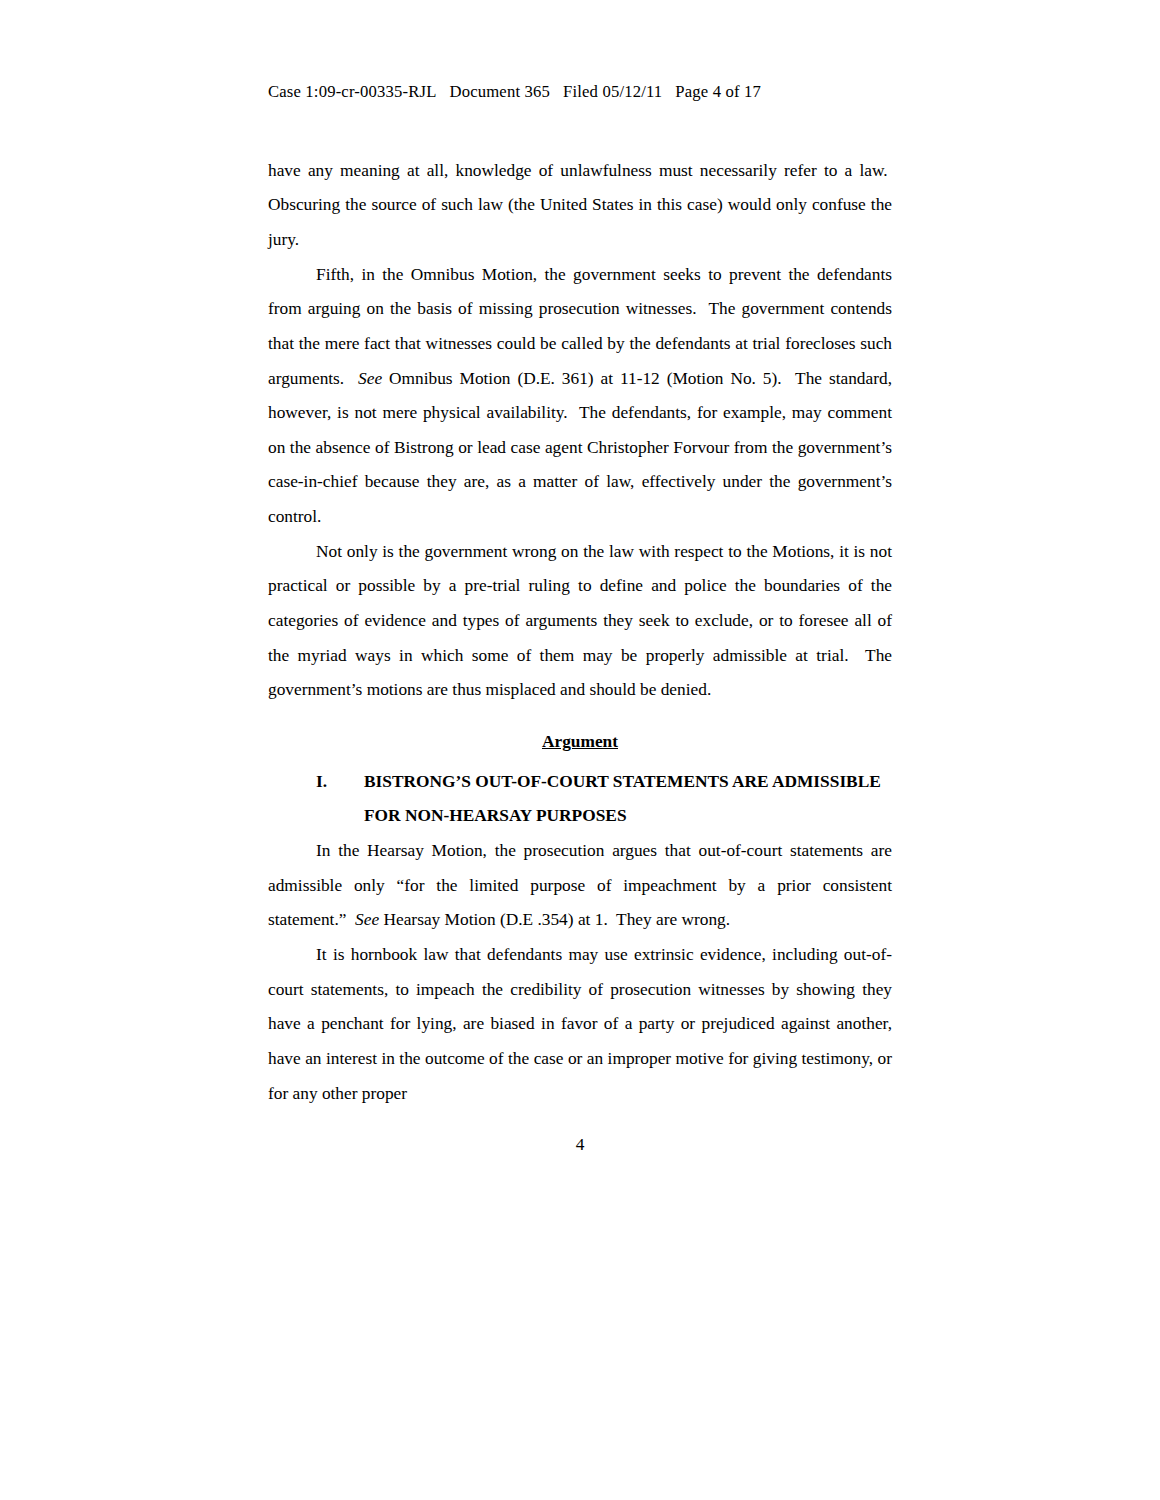Case 1:09-cr-00335-RJL Document 365 Filed 05/12/11 Page 4 of 17
have any meaning at all, knowledge of unlawfulness must necessarily refer to a law. Obscuring the source of such law (the United States in this case) would only confuse the jury.
Fifth, in the Omnibus Motion, the government seeks to prevent the defendants from arguing on the basis of missing prosecution witnesses. The government contends that the mere fact that witnesses could be called by the defendants at trial forecloses such arguments. See Omnibus Motion (D.E. 361) at 11-12 (Motion No. 5). The standard, however, is not mere physical availability. The defendants, for example, may comment on the absence of Bistrong or lead case agent Christopher Forvour from the government’s case-in-chief because they are, as a matter of law, effectively under the government’s control.
Not only is the government wrong on the law with respect to the Motions, it is not practical or possible by a pre-trial ruling to define and police the boundaries of the categories of evidence and types of arguments they seek to exclude, or to foresee all of the myriad ways in which some of them may be properly admissible at trial. The government’s motions are thus misplaced and should be denied.
Argument
I.
BISTRONG’S OUT-OF-COURT STATEMENTS ARE ADMISSIBLE FOR NON-HEARSAY PURPOSES
In the Hearsay Motion, the prosecution argues that out-of-court statements are admissible only “for the limited purpose of impeachment by a prior consistent statement.” See Hearsay Motion (D.E .354) at 1. They are wrong.
It is hornbook law that defendants may use extrinsic evidence, including out-of-court statements, to impeach the credibility of prosecution witnesses by showing they have a penchant for lying, are biased in favor of a party or prejudiced against another, have an interest in the outcome of the case or an improper motive for giving testimony, or for any other proper
4